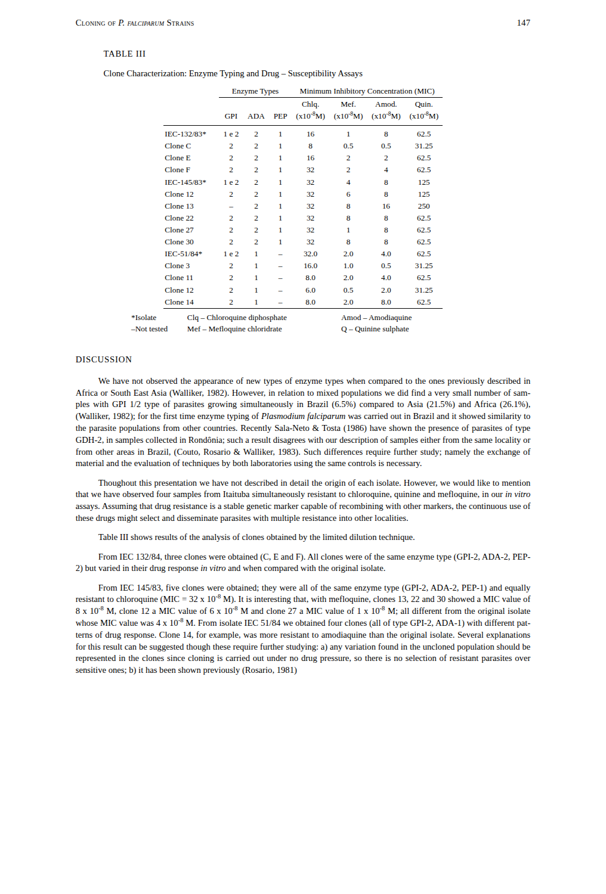Cloning of P. falciparum Strains 147
TABLE III
Clone Characterization: Enzyme Typing and Drug – Susceptibility Assays
| | Enzyme Types | Minimum Inhibitory Concentration (MIC) |
| --- | --- | --- |
| | | | Chlq. | Mef. | Amod. | Quin. |
| GPI | ADA | PEP | (x10 -8 M) | (x10 -8 M) | (x10 -8 M) | (x10 -8 M) |
| IEC-132/83* | 1 e 2 | 2 | 1 | 16 | 1 | 8 | 62.5 |
| Clone C | 2 | 2 | 1 | 8 | 0.5 | 0.5 | 31.25 |
| Clone E | 2 | 2 | 1 | 16 | 2 | 2 | 62.5 |
| Clone F | 2 | 2 | 1 | 32 | 2 | 4 | 62.5 |
| IEC-145/83* | 1 e 2 | 2 | 1 | 32 | 4 | 8 | 125 |
| Clone 12 | 2 | 2 | 1 | 32 | 6 | 8 | 125 |
| Clone 13 | – | 2 | 1 | 32 | 8 | 16 | 250 |
| Clone 22 | 2 | 2 | 1 | 32 | 8 | 8 | 62.5 |
| Clone 27 | 2 | 2 | 1 | 32 | 1 | 8 | 62.5 |
| Clone 30 | 2 | 2 | 1 | 32 | 8 | 8 | 62.5 |
| IEC-51/84* | 1 e 2 | 1 | – | 32.0 | 2.0 | 4.0 | 62.5 |
| Clone 3 | 2 | 1 | – | 16.0 | 1.0 | 0.5 | 31.25 |
| Clone 11 | 2 | 1 | – | 8.0 | 2.0 | 4.0 | 62.5 |
| Clone 12 | 2 | 1 | – | 6.0 | 0.5 | 2.0 | 31.25 |
| Clone 14 | 2 | 1 | – | 8.0 | 2.0 | 8.0 | 62.5 |
| *Isolate | Clq – Chloroquine diphosphate | Amod – Amodiaquine |
| –Not tested | Mef – Mefloquine chloridrate | Q – Quinine sulphate |
DISCUSSION
We have not observed the appearance of new types of enzyme types when compared to the ones previously described in Africa or South East Asia (Walliker, 1982). However, in relation to mixed populations we did find a very small number of samples with GPI 1/2 type of parasites growing simultaneously in Brazil (6.5%) compared to Asia (21.5%) and Africa (26.1%), (Walliker, 1982); for the first time enzyme typing of Plasmodium falciparum was carried out in Brazil and it showed similarity to the parasite populations from other countries. Recently Sala-Neto & Tosta (1986) have shown the presence of parasites of type GDH-2, in samples collected in Rondônia; such a result disagrees with our description of samples either from the same locality or from other areas in Brazil, (Couto, Rosario & Walliker, 1983). Such differences require further study; namely the exchange of material and the evaluation of techniques by both laboratories using the same controls is necessary.
Thoughout this presentation we have not described in detail the origin of each isolate. However, we would like to mention that we have observed four samples from Itaituba simultaneously resistant to chloroquine, quinine and mefloquine, in our in vitro assays. Assuming that drug resistance is a stable genetic marker capable of recombining with other markers, the continuous use of these drugs might select and disseminate parasites with multiple resistance into other localities.
Table III shows results of the analysis of clones obtained by the limited dilution technique.
From IEC 132/84, three clones were obtained (C, E and F). All clones were of the same enzyme type (GPI-2, ADA-2, PEP-2) but varied in their drug response in vitro and when compared with the original isolate.
From IEC 145/83, five clones were obtained; they were all of the same enzyme type (GPI-2, ADA-2, PEP-1) and equally resistant to chloroquine (MIC = 32 x 10-8 M). It is interesting that, with mefloquine, clones 13, 22 and 30 showed a MIC value of 8 x 10-8 M, clone 12 a MIC value of 6 x 10-8 M and clone 27 a MIC value of 1 x 10-8 M; all different from the original isolate whose MIC value was 4 x 10-8 M. From isolate IEC 51/84 we obtained four clones (all of type GPI-2, ADA-1) with different patterns of drug response. Clone 14, for example, was more resistant to amodiaquine than the original isolate. Several explanations for this result can be suggested though these require further studying: a) any variation found in the uncloned population should be represented in the clones since cloning is carried out under no drug pressure, so there is no selection of resistant parasites over sensitive ones; b) it has been shown previously (Rosario, 1981)